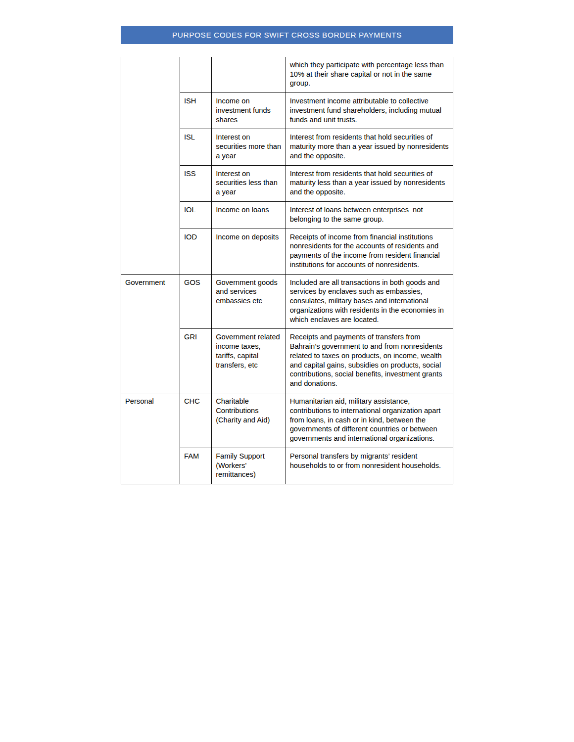PURPOSE CODES FOR SWIFT CROSS BORDER PAYMENTS
| | | | which they participate with percentage less than 10% at their share capital or not in the same group. |
| ISH | Income on investment funds shares | Investment income attributable to collective investment fund shareholders, including mutual funds and unit trusts. |
| ISL | Interest on securities more than a year | Interest from residents that hold securities of maturity more than a year issued by nonresidents and the opposite. |
| ISS | Interest on securities less than a year | Interest from residents that hold securities of maturity less than a year issued by nonresidents and the opposite. |
| IOL | Income on loans | Interest of loans between enterprises not belonging to the same group. |
| IOD | Income on deposits | Receipts of income from financial institutions nonresidents for the accounts of residents and payments of the income from resident financial institutions for accounts of nonresidents. |
| Government | GOS | Government goods and services embassies etc | Included are all transactions in both goods and services by enclaves such as embassies, consulates, military bases and international organizations with residents in the economies in which enclaves are located. |
| GRI | Government related income taxes, tariffs, capital transfers, etc | Receipts and payments of transfers from Bahrain’s government to and from nonresidents related to taxes on products, on income, wealth and capital gains, subsidies on products, social contributions, social benefits, investment grants and donations. |
| Personal | CHC | Charitable Contributions (Charity and Aid) | Humanitarian aid, military assistance, contributions to international organization apart from loans, in cash or in kind, between the governments of different countries or between governments and international organizations. |
| FAM | Family Support (Workers’ remittances) | Personal transfers by migrants’ resident households to or from nonresident households. |